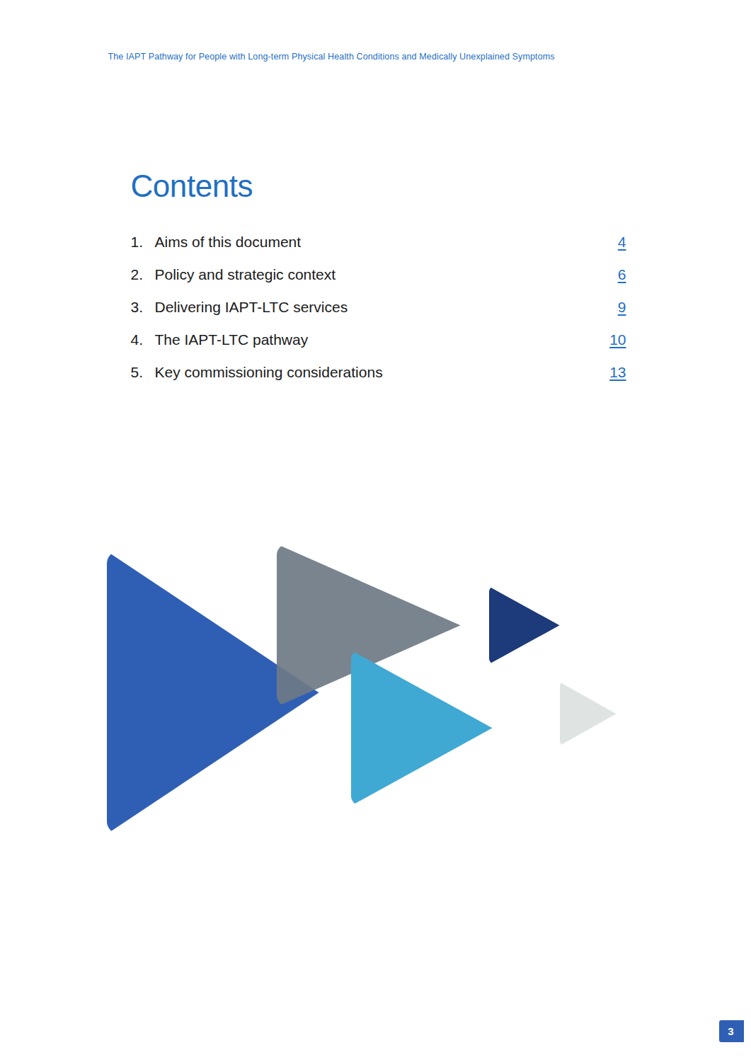The IAPT Pathway for People with Long-term Physical Health Conditions and Medically Unexplained Symptoms
Contents
1. Aims of this document 4
2. Policy and strategic context 6
3. Delivering IAPT-LTC services 9
4. The IAPT-LTC pathway 10
5. Key commissioning considerations 13
3